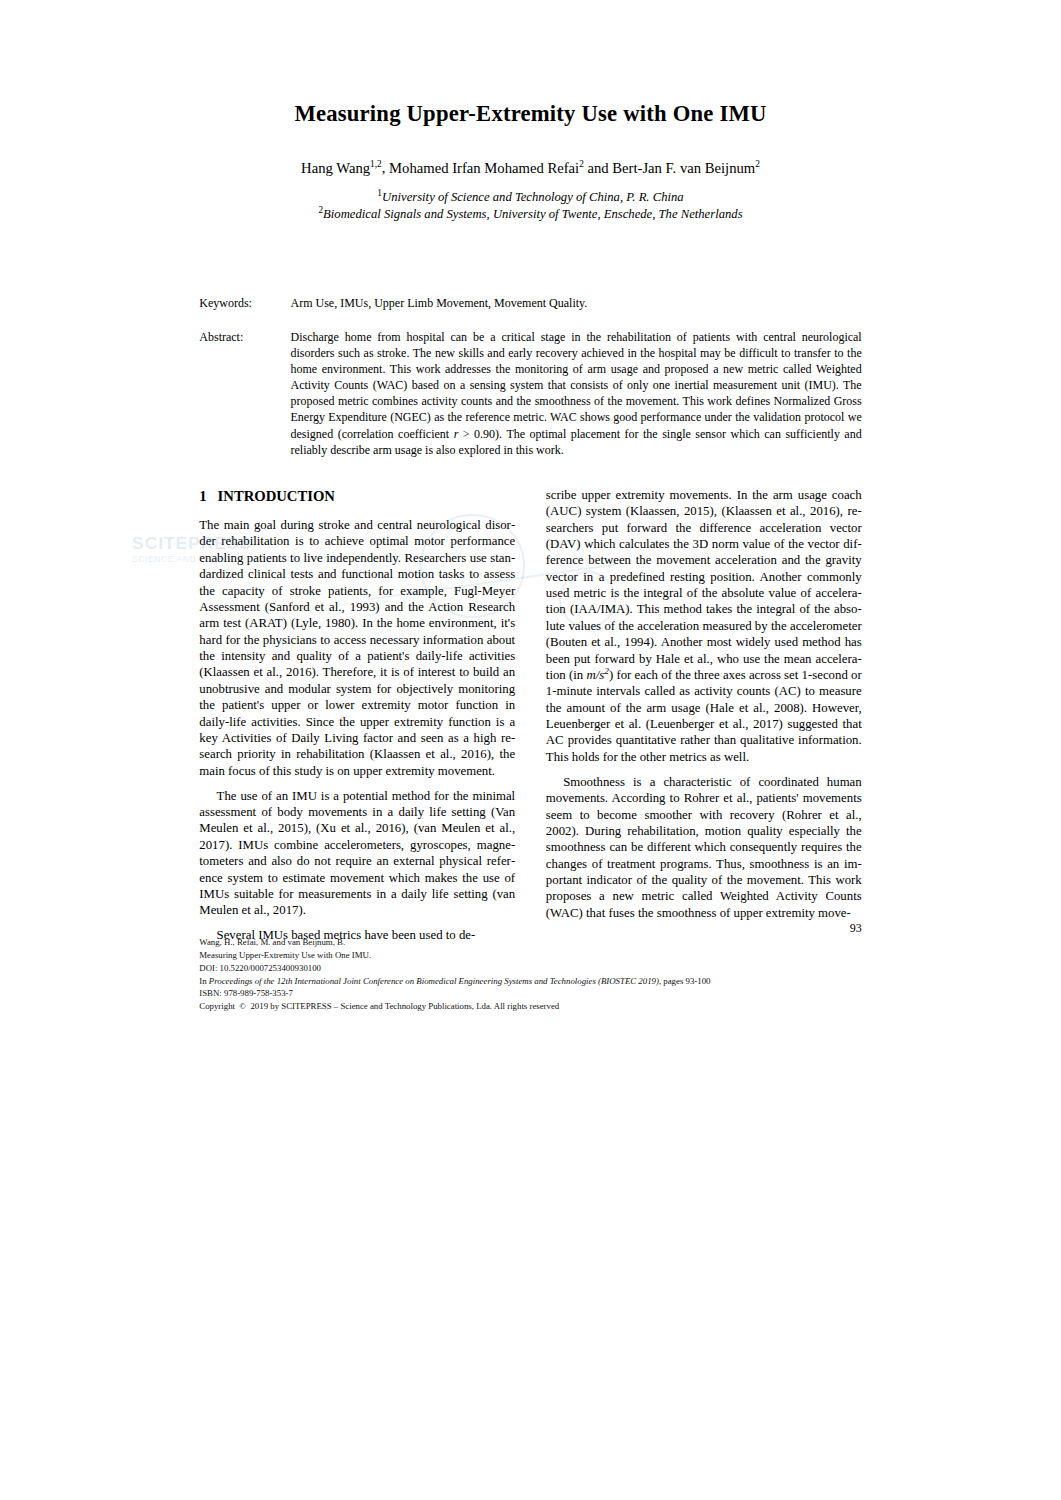Measuring Upper-Extremity Use with One IMU
Hang Wang1,2, Mohamed Irfan Mohamed Refai2 and Bert-Jan F. van Beijnum2
1University of Science and Technology of China, P. R. China
2Biomedical Signals and Systems, University of Twente, Enschede, The Netherlands
Keywords:
Arm Use, IMUs, Upper Limb Movement, Movement Quality.
Abstract:
Discharge home from hospital can be a critical stage in the rehabilitation of patients with central neurological disorders such as stroke. The new skills and early recovery achieved in the hospital may be difficult to transfer to the home environment. This work addresses the monitoring of arm usage and proposed a new metric called Weighted Activity Counts (WAC) based on a sensing system that consists of only one inertial measurement unit (IMU). The proposed metric combines activity counts and the smoothness of the movement. This work defines Normalized Gross Energy Expenditure (NGEC) as the reference metric. WAC shows good performance under the validation protocol we designed (correlation coefficient r > 0.90). The optimal placement for the single sensor which can sufficiently and reliably describe arm usage is also explored in this work.
SCITEPRESS
SCIENCE AND TECHNOLOGY PUBLICATIONS
1 INTRODUCTION
The main goal during stroke and central neurological disorder rehabilitation is to achieve optimal motor performance enabling patients to live independently. Researchers use standardized clinical tests and functional motion tasks to assess the capacity of stroke patients, for example, Fugl-Meyer Assessment (Sanford et al., 1993) and the Action Research arm test (ARAT) (Lyle, 1980). In the home environment, it's hard for the physicians to access necessary information about the intensity and quality of a patient's daily-life activities (Klaassen et al., 2016). Therefore, it is of interest to build an unobtrusive and modular system for objectively monitoring the patient's upper or lower extremity motor function in daily-life activities. Since the upper extremity function is a key Activities of Daily Living factor and seen as a high research priority in rehabilitation (Klaassen et al., 2016), the main focus of this study is on upper extremity movement.
The use of an IMU is a potential method for the minimal assessment of body movements in a daily life setting (Van Meulen et al., 2015), (Xu et al., 2016), (van Meulen et al., 2017). IMUs combine accelerometers, gyroscopes, magnetometers and also do not require an external physical reference system to estimate movement which makes the use of IMUs suitable for measurements in a daily life setting (van Meulen et al., 2017).
Several IMUs based metrics have been used to de-
scribe upper extremity movements. In the arm usage coach (AUC) system (Klaassen, 2015), (Klaassen et al., 2016), researchers put forward the difference acceleration vector (DAV) which calculates the 3D norm value of the vector difference between the movement acceleration and the gravity vector in a predefined resting position. Another commonly used metric is the integral of the absolute value of acceleration (IAA/IMA). This method takes the integral of the absolute values of the acceleration measured by the accelerometer (Bouten et al., 1994). Another most widely used method has been put forward by Hale et al., who use the mean acceleration (in m/s2) for each of the three axes across set 1-second or 1-minute intervals called as activity counts (AC) to measure the amount of the arm usage (Hale et al., 2008). However, Leuenberger et al. (Leuenberger et al., 2017) suggested that AC provides quantitative rather than qualitative information. This holds for the other metrics as well.
Smoothness is a characteristic of coordinated human movements. According to Rohrer et al., patients' movements seem to become smoother with recovery (Rohrer et al., 2002). During rehabilitation, motion quality especially the smoothness can be different which consequently requires the changes of treatment programs. Thus, smoothness is an important indicator of the quality of the movement. This work proposes a new metric called Weighted Activity Counts (WAC) that fuses the smoothness of upper extremity move-
93
Wang, H., Refai, M. and van Beijnum, B.
Measuring Upper-Extremity Use with One IMU.
DOI: 10.5220/0007253400930100
In Proceedings of the 12th International Joint Conference on Biomedical Engineering Systems and Technologies (BIOSTEC 2019), pages 93-100
ISBN: 978-989-758-353-7
Copyright © 2019 by SCITEPRESS – Science and Technology Publications, Lda. All rights reserved